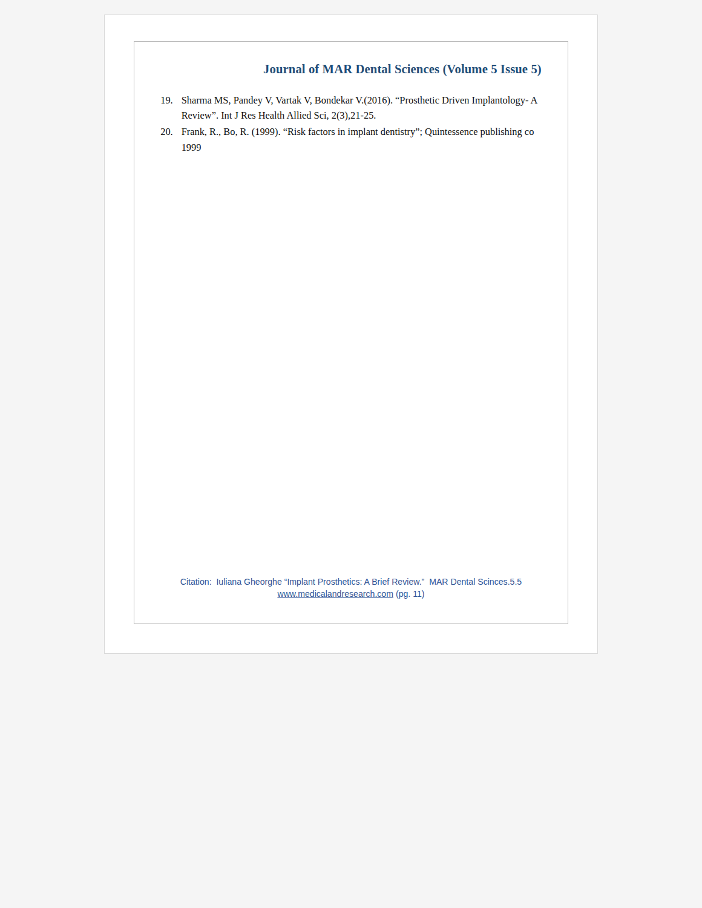Journal of MAR Dental Sciences (Volume 5 Issue 5)
19. Sharma MS, Pandey V, Vartak V, Bondekar V.(2016). “Prosthetic Driven Implantology- A Review”. Int J Res Health Allied Sci, 2(3),21-25.
20. Frank, R., Bo, R. (1999). “Risk factors in implant dentistry”; Quintessence publishing co 1999
Citation: Iuliana Gheorghe “Implant Prosthetics: A Brief Review.” MAR Dental Scinces.5.5
www.medicalandresearch.com (pg. 11)